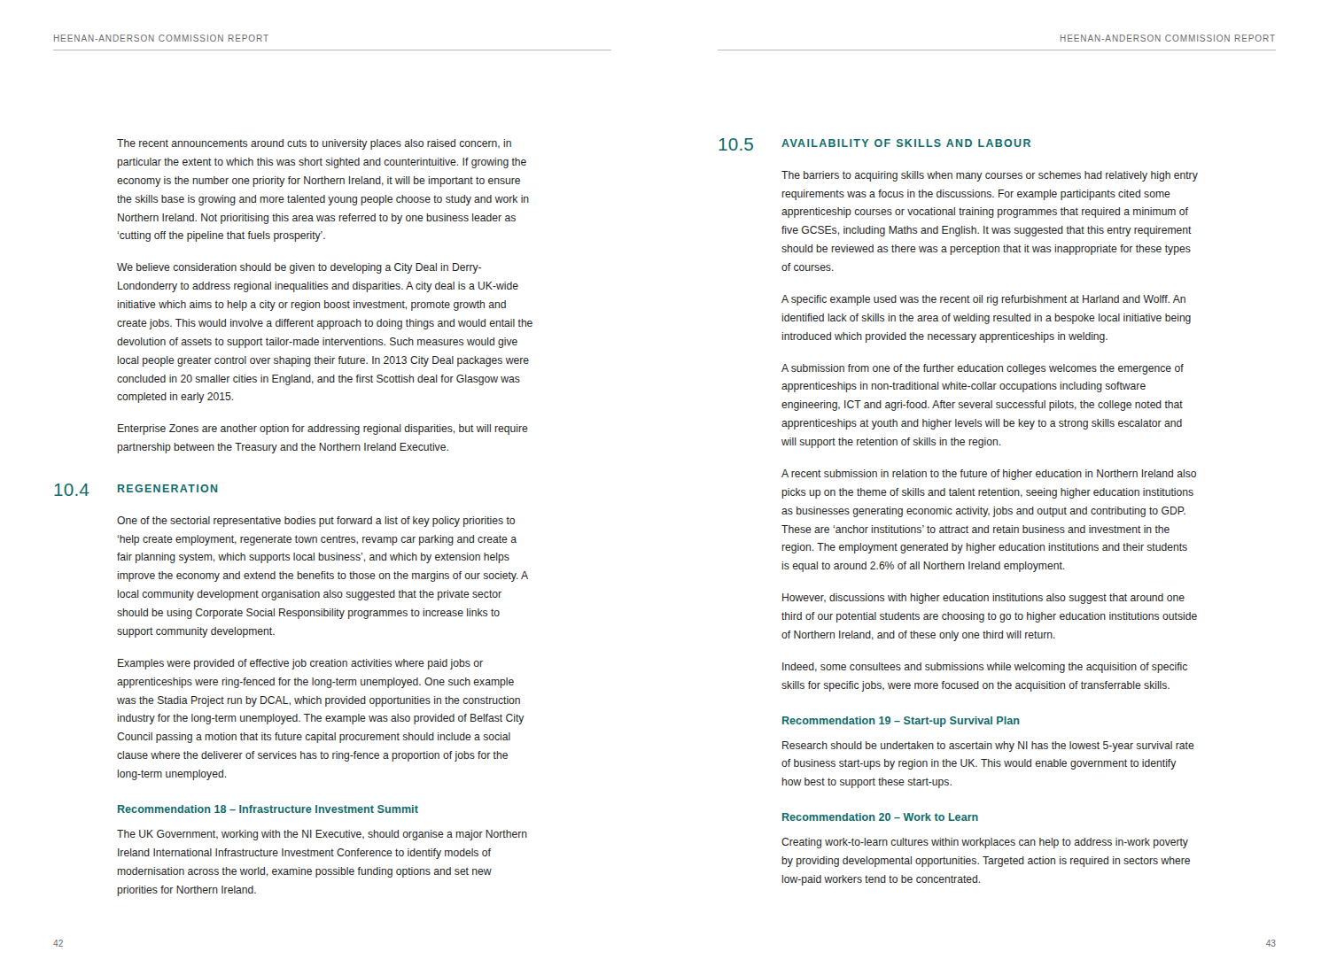Heenan-Anderson Commission Report
The recent announcements around cuts to university places also raised concern, in particular the extent to which this was short sighted and counterintuitive. If growing the economy is the number one priority for Northern Ireland, it will be important to ensure the skills base is growing and more talented young people choose to study and work in Northern Ireland. Not prioritising this area was referred to by one business leader as ‘cutting off the pipeline that fuels prosperity’.
We believe consideration should be given to developing a City Deal in Derry-Londonderry to address regional inequalities and disparities. A city deal is a UK-wide initiative which aims to help a city or region boost investment, promote growth and create jobs. This would involve a different approach to doing things and would entail the devolution of assets to support tailor-made interventions. Such measures would give local people greater control over shaping their future. In 2013 City Deal packages were concluded in 20 smaller cities in England, and the first Scottish deal for Glasgow was completed in early 2015.
Enterprise Zones are another option for addressing regional disparities, but will require partnership between the Treasury and the Northern Ireland Executive.
10.4
Regeneration
One of the sectorial representative bodies put forward a list of key policy priorities to ‘help create employment, regenerate town centres, revamp car parking and create a fair planning system, which supports local business’, and which by extension helps improve the economy and extend the benefits to those on the margins of our society. A local community development organisation also suggested that the private sector should be using Corporate Social Responsibility programmes to increase links to support community development.
Examples were provided of effective job creation activities where paid jobs or apprenticeships were ring-fenced for the long-term unemployed. One such example was the Stadia Project run by DCAL, which provided opportunities in the construction industry for the long-term unemployed. The example was also provided of Belfast City Council passing a motion that its future capital procurement should include a social clause where the deliverer of services has to ring-fence a proportion of jobs for the long-term unemployed.
Recommendation 18 – Infrastructure Investment Summit
The UK Government, working with the NI Executive, should organise a major Northern Ireland International Infrastructure Investment Conference to identify models of modernisation across the world, examine possible funding options and set new priorities for Northern Ireland.
42
Heenan-Anderson Commission Report
10.5
Availability of Skills and Labour
The barriers to acquiring skills when many courses or schemes had relatively high entry requirements was a focus in the discussions. For example participants cited some apprenticeship courses or vocational training programmes that required a minimum of five GCSEs, including Maths and English. It was suggested that this entry requirement should be reviewed as there was a perception that it was inappropriate for these types of courses.
A specific example used was the recent oil rig refurbishment at Harland and Wolff. An identified lack of skills in the area of welding resulted in a bespoke local initiative being introduced which provided the necessary apprenticeships in welding.
A submission from one of the further education colleges welcomes the emergence of apprenticeships in non-traditional white-collar occupations including software engineering, ICT and agri-food. After several successful pilots, the college noted that apprenticeships at youth and higher levels will be key to a strong skills escalator and will support the retention of skills in the region.
A recent submission in relation to the future of higher education in Northern Ireland also picks up on the theme of skills and talent retention, seeing higher education institutions as businesses generating economic activity, jobs and output and contributing to GDP. These are ‘anchor institutions’ to attract and retain business and investment in the region. The employment generated by higher education institutions and their students is equal to around 2.6% of all Northern Ireland employment.
However, discussions with higher education institutions also suggest that around one third of our potential students are choosing to go to higher education institutions outside of Northern Ireland, and of these only one third will return.
Indeed, some consultees and submissions while welcoming the acquisition of specific skills for specific jobs, were more focused on the acquisition of transferrable skills.
Recommendation 19 – Start-up Survival Plan
Research should be undertaken to ascertain why NI has the lowest 5-year survival rate of business start-ups by region in the UK. This would enable government to identify how best to support these start-ups.
Recommendation 20 – Work to Learn
Creating work-to-learn cultures within workplaces can help to address in-work poverty by providing developmental opportunities. Targeted action is required in sectors where low-paid workers tend to be concentrated.
43